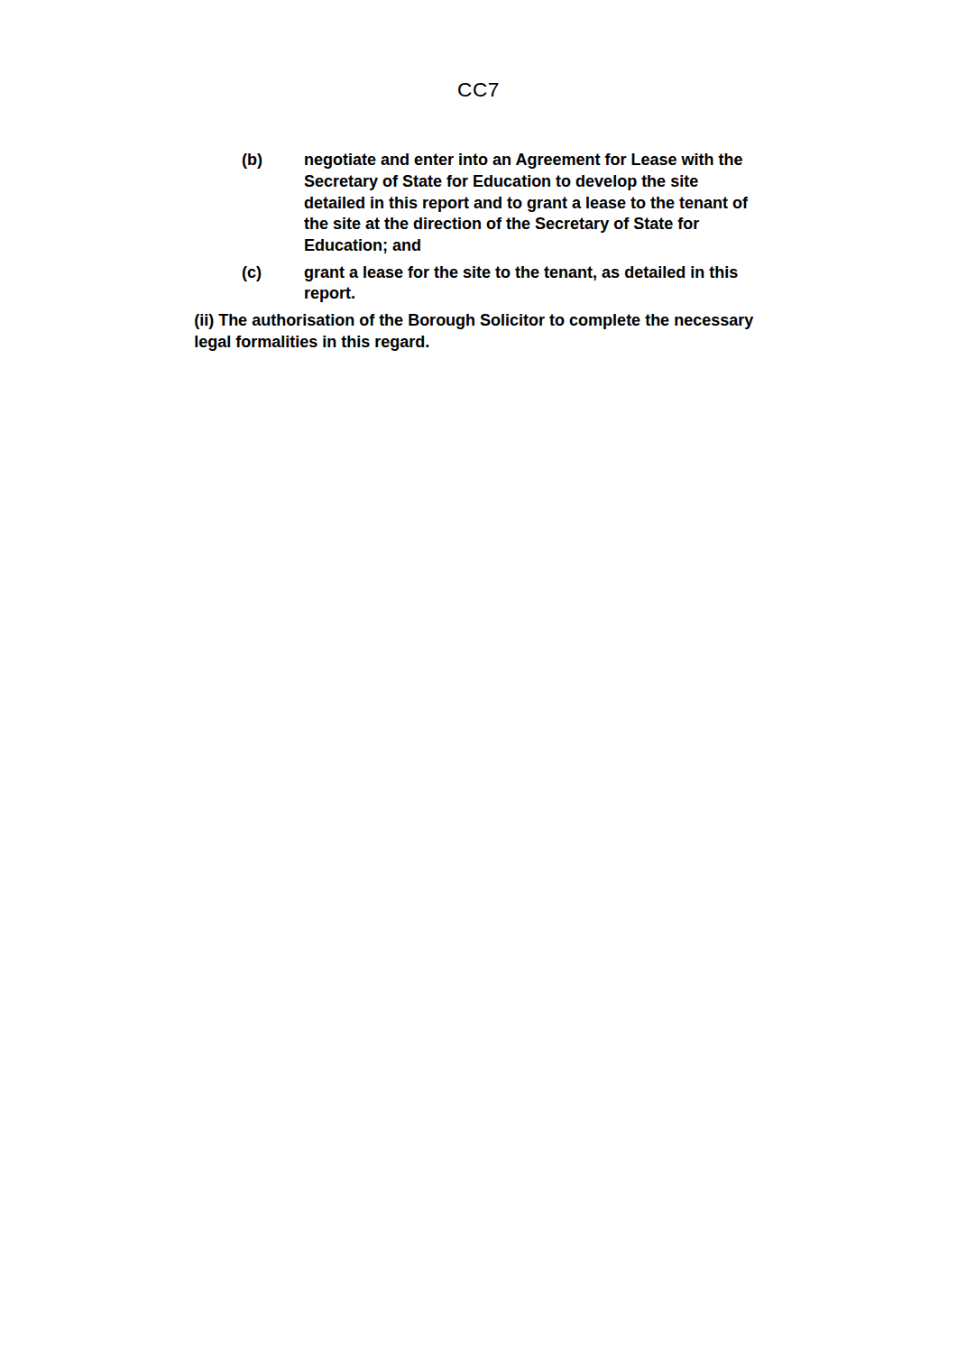CC7
(b) negotiate and enter into an Agreement for Lease with the Secretary of State for Education to develop the site detailed in this report and to grant a lease to the tenant of the site at the direction of the Secretary of State for Education; and
(c) grant a lease for the site to the tenant, as detailed in this report.
(ii) The authorisation of the Borough Solicitor to complete the necessary legal formalities in this regard.